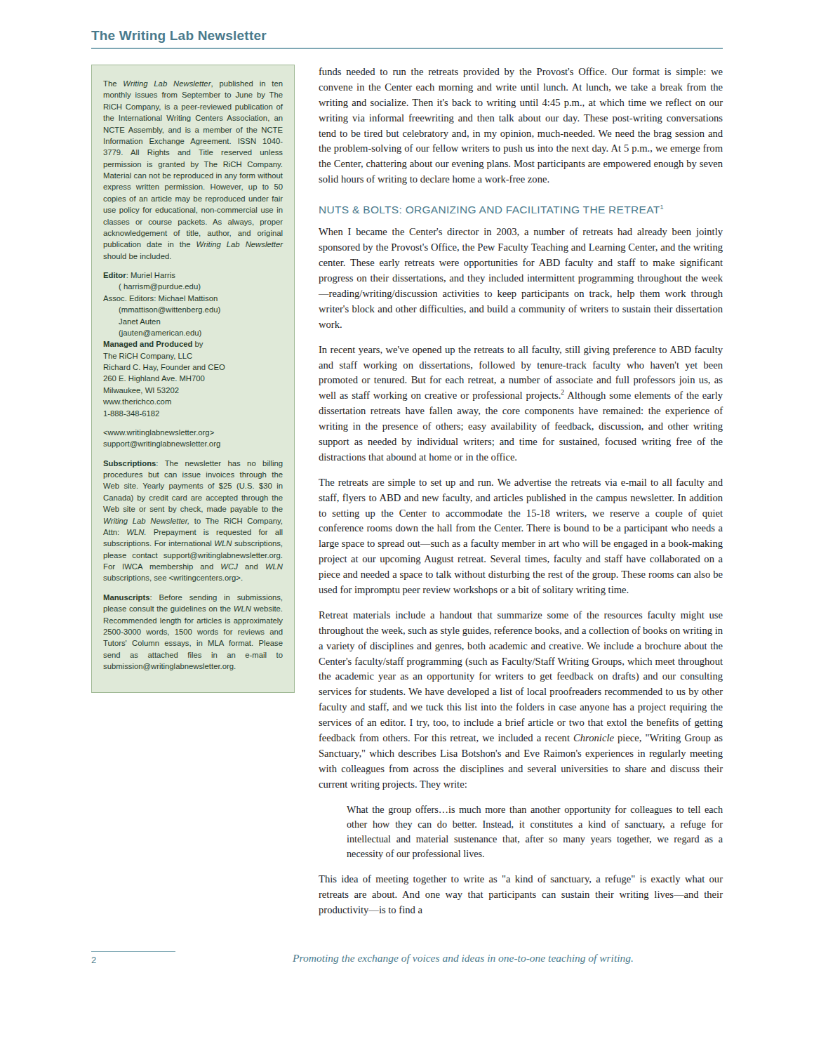The Writing Lab Newsletter
The Writing Lab Newsletter, published in ten monthly issues from September to June by The RiCH Company, is a peer-reviewed publication of the International Writing Centers Association, an NCTE Assembly, and is a member of the NCTE Information Exchange Agreement. ISSN 1040-3779. All Rights and Title reserved unless permission is granted by The RiCH Company. Material can not be reproduced in any form without express written permission. However, up to 50 copies of an article may be reproduced under fair use policy for educational, non-commercial use in classes or course packets. As always, proper acknowledgement of title, author, and original publication date in the Writing Lab Newsletter should be included.
Editor: Muriel Harris
( harrism@purdue.edu) Assoc. Editors: Michael Mattison
(mmattison@wittenberg.edu) Janet Auten (jauten@american.edu) Managed and Produced by
The RiCH Company, LLC
Richard C. Hay, Founder and CEO
260 E. Highland Ave. MH700
Milwaukee, WI 53202
www.therichco.com
1-888-348-6182
<www.writinglabnewsletter.org>
support@writinglabnewsletter.org
Subscriptions: The newsletter has no billing procedures but can issue invoices through the Web site. Yearly payments of $25 (U.S. $30 in Canada) by credit card are accepted through the Web site or sent by check, made payable to the Writing Lab Newsletter, to The RiCH Company, Attn: WLN. Prepayment is requested for all subscriptions. For international WLN subscriptions, please contact support@writinglabnewsletter.org. For IWCA membership and WCJ and WLN subscriptions, see <writingcenters.org>.
Manuscripts: Before sending in submissions, please consult the guidelines on the WLN website. Recommended length for articles is approximately 2500-3000 words, 1500 words for reviews and Tutors' Column essays, in MLA format. Please send as attached files in an e-mail to submission@writinglabnewsletter.org.
funds needed to run the retreats provided by the Provost's Office. Our format is simple: we convene in the Center each morning and write until lunch. At lunch, we take a break from the writing and socialize. Then it's back to writing until 4:45 p.m., at which time we reflect on our writing via informal freewriting and then talk about our day. These post-writing conversations tend to be tired but celebratory and, in my opinion, much-needed. We need the brag session and the problem-solving of our fellow writers to push us into the next day. At 5 p.m., we emerge from the Center, chattering about our evening plans. Most participants are empowered enough by seven solid hours of writing to declare home a work-free zone.
Nuts & Bolts: Organizing and Facilitating the Retreat1
When I became the Center's director in 2003, a number of retreats had already been jointly sponsored by the Provost's Office, the Pew Faculty Teaching and Learning Center, and the writing center. These early retreats were opportunities for ABD faculty and staff to make significant progress on their dissertations, and they included intermittent programming throughout the week—reading/writing/discussion activities to keep participants on track, help them work through writer's block and other difficulties, and build a community of writers to sustain their dissertation work.
In recent years, we've opened up the retreats to all faculty, still giving preference to ABD faculty and staff working on dissertations, followed by tenure-track faculty who haven't yet been promoted or tenured. But for each retreat, a number of associate and full professors join us, as well as staff working on creative or professional projects.2 Although some elements of the early dissertation retreats have fallen away, the core components have remained: the experience of writing in the presence of others; easy availability of feedback, discussion, and other writing support as needed by individual writers; and time for sustained, focused writing free of the distractions that abound at home or in the office.
The retreats are simple to set up and run. We advertise the retreats via e-mail to all faculty and staff, flyers to ABD and new faculty, and articles published in the campus newsletter. In addition to setting up the Center to accommodate the 15-18 writers, we reserve a couple of quiet conference rooms down the hall from the Center. There is bound to be a participant who needs a large space to spread out—such as a faculty member in art who will be engaged in a book-making project at our upcoming August retreat. Several times, faculty and staff have collaborated on a piece and needed a space to talk without disturbing the rest of the group. These rooms can also be used for impromptu peer review workshops or a bit of solitary writing time.
Retreat materials include a handout that summarize some of the resources faculty might use throughout the week, such as style guides, reference books, and a collection of books on writing in a variety of disciplines and genres, both academic and creative. We include a brochure about the Center's faculty/staff programming (such as Faculty/Staff Writing Groups, which meet throughout the academic year as an opportunity for writers to get feedback on drafts) and our consulting services for students. We have developed a list of local proofreaders recommended to us by other faculty and staff, and we tuck this list into the folders in case anyone has a project requiring the services of an editor. I try, too, to include a brief article or two that extol the benefits of getting feedback from others. For this retreat, we included a recent Chronicle piece, "Writing Group as Sanctuary," which describes Lisa Botshon's and Eve Raimon's experiences in regularly meeting with colleagues from across the disciplines and several universities to share and discuss their current writing projects. They write:
What the group offers…is much more than another opportunity for colleagues to tell each other how they can do better. Instead, it constitutes a kind of sanctuary, a refuge for intellectual and material sustenance that, after so many years together, we regard as a necessity of our professional lives.
This idea of meeting together to write as "a kind of sanctuary, a refuge" is exactly what our retreats are about. And one way that participants can sustain their writing lives—and their productivity—is to find a
2
Promoting the exchange of voices and ideas in one-to-one teaching of writing.